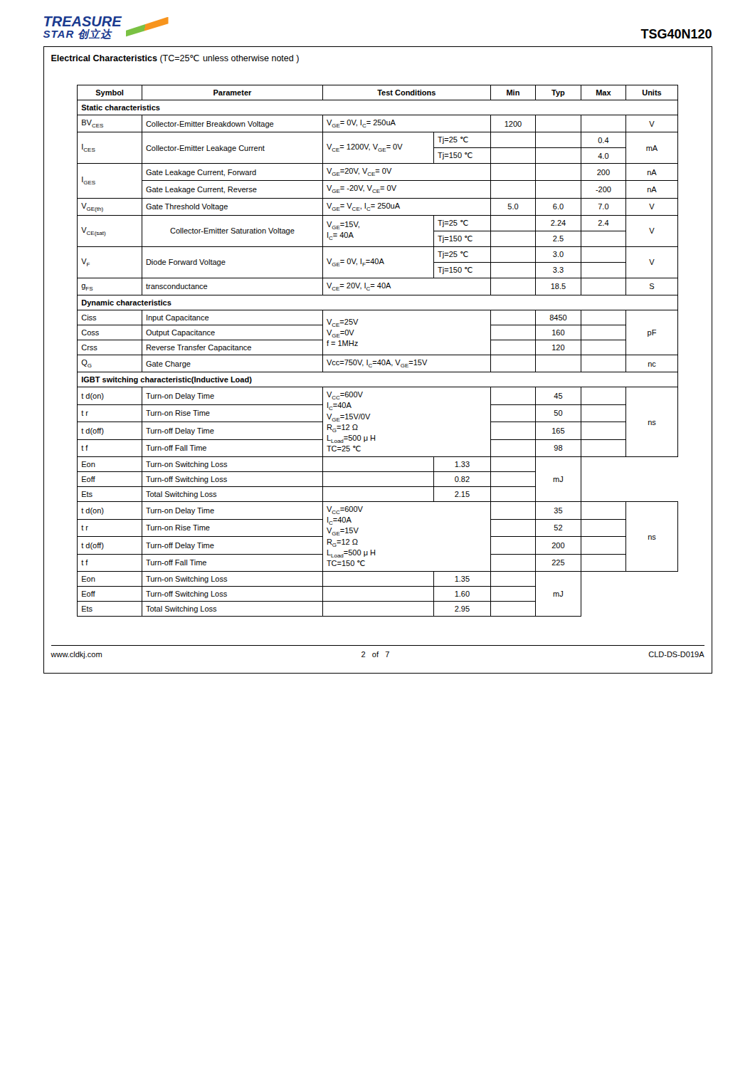TREASURESTAR 创立达
TSG40N120
Electrical Characteristics (TC=25℃ unless otherwise noted )
| Symbol | Parameter | Test Conditions | Min | Typ | Max | Units |
| --- | --- | --- | --- | --- | --- | --- |
| Static characteristics |
| BV CES | Collector-Emitter Breakdown Voltage | V GE = 0V, I C = 250uA | 1200 | | | V |
| I CES | Collector-Emitter Leakage Current | V CE = 1200V, V GE = 0V | Tj=25 ℃ | | | 0.4 | mA |
| Tj=150 ℃ | | | 4.0 |
| I GES | Gate Leakage Current, Forward | V GE =20V, V CE = 0V | | | 200 | nA |
| Gate Leakage Current, Reverse | V GE = -20V, V CE = 0V | | | -200 | nA |
| V GE(th) | Gate Threshold Voltage | V GE = V CE , I C = 250uA | 5.0 | 6.0 | 7.0 | V |
| V CE(sat) | Collector-Emitter Saturation Voltage | V GE =15V, I C = 40A | Tj=25 ℃ | | 2.24 | 2.4 | V |
| Tj=150 ℃ | | 2.5 | |
| V F | Diode Forward Voltage | V GE = 0V, I F =40A | Tj=25 ℃ | | 3.0 | | V |
| Tj=150 ℃ | | 3.3 | |
| g FS | transconductance | V CE = 20V, I C = 40A | | 18.5 | | S |
| Dynamic characteristics |
| Ciss | Input Capacitance | V CE =25V V GE =0V f = 1MHz | | 8450 | | pF |
| Coss | Output Capacitance | | 160 | |
| Crss | Reverse Transfer Capacitance | | 120 | |
| Q G | Gate Charge | Vcc=750V, I C =40A, V GE =15V | | | | nc |
| IGBT switching characteristic(Inductive Load) |
| t d(on) | Turn-on Delay Time | V CC =600V I C =40A V GE =15V/0V R G =12 Ω L Load =500 μ H TC=25 ℃ | | 45 | | ns |
| t r | Turn-on Rise Time | | 50 | |
| t d(off) | Turn-off Delay Time | | 165 | |
| t f | Turn-off Fall Time | | 98 | |
| Eon | Turn-on Switching Loss | | 1.33 | | mJ |
| Eoff | Turn-off Switching Loss | | 0.82 | |
| Ets | Total Switching Loss | | 2.15 | |
| t d(on) | Turn-on Delay Time | V CC =600V I C =40A V GE =15V R G =12 Ω L Load =500 μ H TC=150 ℃ | | 35 | | ns |
| t r | Turn-on Rise Time | | 52 | |
| t d(off) | Turn-off Delay Time | | 200 | |
| t f | Turn-off Fall Time | | 225 | |
| Eon | Turn-on Switching Loss | | 1.35 | | mJ |
| Eoff | Turn-off Switching Loss | | 1.60 | |
| Ets | Total Switching Loss | | 2.95 | |
www.cldkj.com
2 of 7
CLD-DS-D019A